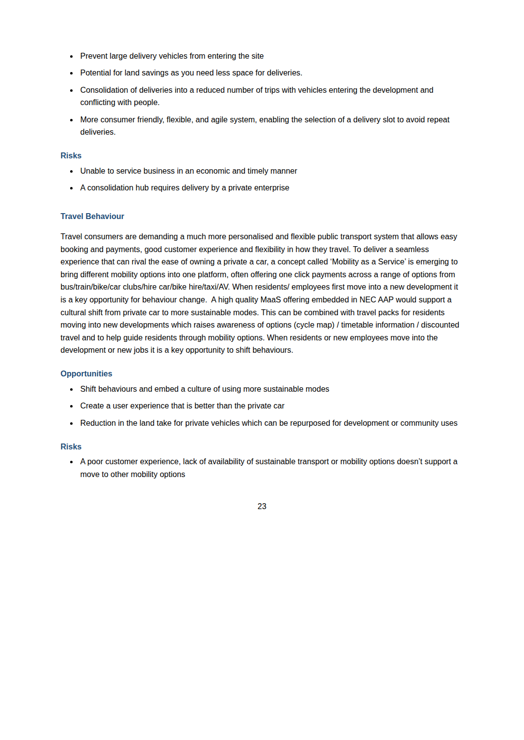Prevent large delivery vehicles from entering the site
Potential for land savings as you need less space for deliveries.
Consolidation of deliveries into a reduced number of trips with vehicles entering the development and conflicting with people.
More consumer friendly, flexible, and agile system, enabling the selection of a delivery slot to avoid repeat deliveries.
Risks
Unable to service business in an economic and timely manner
A consolidation hub requires delivery by a private enterprise
Travel Behaviour
Travel consumers are demanding a much more personalised and flexible public transport system that allows easy booking and payments, good customer experience and flexibility in how they travel. To deliver a seamless experience that can rival the ease of owning a private a car, a concept called ‘Mobility as a Service’ is emerging to bring different mobility options into one platform, often offering one click payments across a range of options from bus/train/bike/car clubs/hire car/bike hire/taxi/AV. When residents/ employees first move into a new development it is a key opportunity for behaviour change. A high quality MaaS offering embedded in NEC AAP would support a cultural shift from private car to more sustainable modes. This can be combined with travel packs for residents moving into new developments which raises awareness of options (cycle map) / timetable information / discounted travel and to help guide residents through mobility options. When residents or new employees move into the development or new jobs it is a key opportunity to shift behaviours.
Opportunities
Shift behaviours and embed a culture of using more sustainable modes
Create a user experience that is better than the private car
Reduction in the land take for private vehicles which can be repurposed for development or community uses
Risks
A poor customer experience, lack of availability of sustainable transport or mobility options doesn’t support a move to other mobility options
23